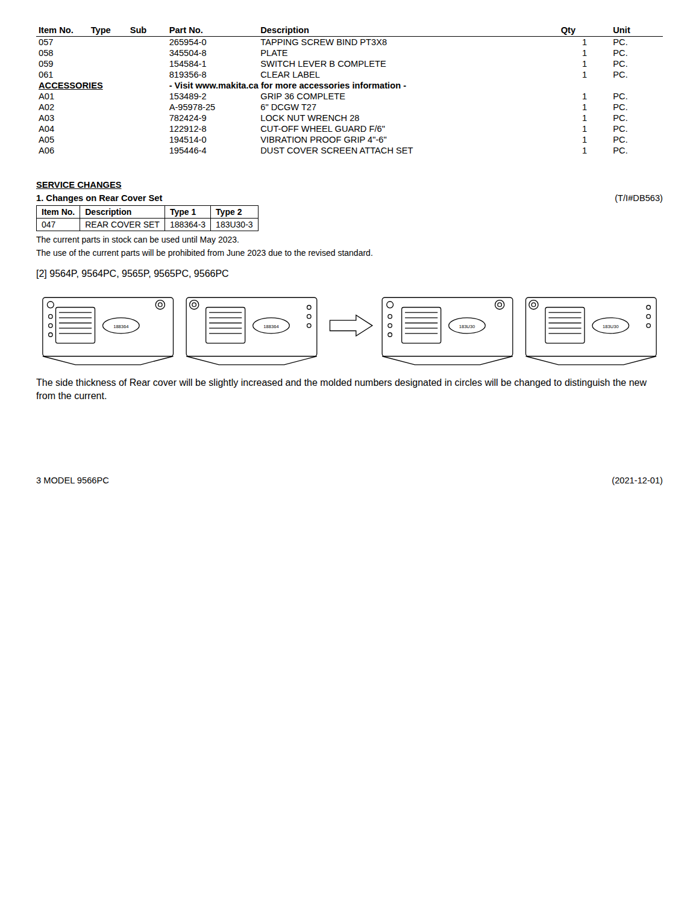| Item No. | Type | Sub | Part No. | Description | Qty | Unit |
| --- | --- | --- | --- | --- | --- | --- |
| 057 | | | 265954-0 | TAPPING SCREW BIND PT3X8 | 1 | PC. |
| 058 | | | 345504-8 | PLATE | 1 | PC. |
| 059 | | | 154584-1 | SWITCH LEVER B COMPLETE | 1 | PC. |
| 061 | | | 819356-8 | CLEAR LABEL | 1 | PC. |
| ACCESSORIES | - Visit www.makita.ca for more accessories information - | | |
| A01 | | | 153489-2 | GRIP 36 COMPLETE | 1 | PC. |
| A02 | | | A-95978-25 | 6" DCGW T27 | 1 | PC. |
| A03 | | | 782424-9 | LOCK NUT WRENCH 28 | 1 | PC. |
| A04 | | | 122912-8 | CUT-OFF WHEEL GUARD F/6" | 1 | PC. |
| A05 | | | 194514-0 | VIBRATION PROOF GRIP 4"-6" | 1 | PC. |
| A06 | | | 195446-4 | DUST COVER SCREEN ATTACH SET | 1 | PC. |
SERVICE CHANGES
1. Changes on Rear Cover Set (T/I#DB563)
| Item No. | Description | Type 1 | Type 2 |
| --- | --- | --- | --- |
| 047 | REAR COVER SET | 188364-3 | 183U30-3 |
The current parts in stock can be used until May 2023.
The use of the current parts will be prohibited from June 2023 due to the revised standard.
[2] 9564P, 9564PC, 9565P, 9565PC, 9566PC
188364 188364 183U30 183U30
The side thickness of Rear cover will be slightly increased and the molded numbers designated in circles will be changed to distinguish the new from the current.
3 MODEL 9566PC (2021-12-01)